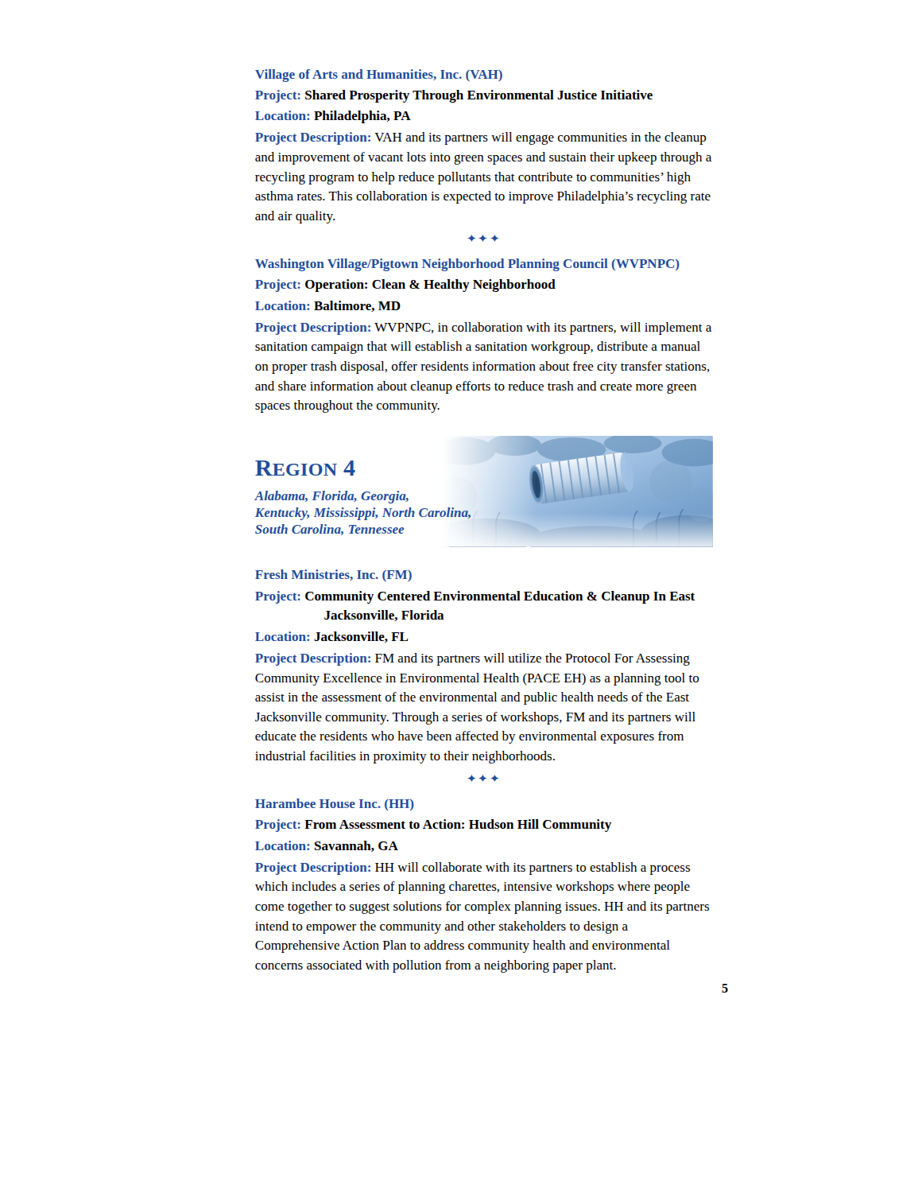Village of Arts and Humanities, Inc. (VAH)
Project: Shared Prosperity Through Environmental Justice Initiative
Location: Philadelphia, PA
Project Description: VAH and its partners will engage communities in the cleanup and improvement of vacant lots into green spaces and sustain their upkeep through a recycling program to help reduce pollutants that contribute to communities’ high asthma rates. This collaboration is expected to improve Philadelphia’s recycling rate and air quality.
✦✦✦
Washington Village/Pigtown Neighborhood Planning Council (WVPNPC)
Project: Operation: Clean & Healthy Neighborhood
Location: Baltimore, MD
Project Description: WVPNPC, in collaboration with its partners, will implement a sanitation campaign that will establish a sanitation workgroup, distribute a manual on proper trash disposal, offer residents information about free city transfer stations, and share information about cleanup efforts to reduce trash and create more green spaces throughout the community.
REGION 4
Alabama, Florida, Georgia,
Kentucky, Mississippi, North Carolina,
South Carolina, Tennessee
Fresh Ministries, Inc. (FM)
Project: Community Centered Environmental Education & Cleanup In East Jacksonville, Florida
Location: Jacksonville, FL
Project Description: FM and its partners will utilize the Protocol For Assessing Community Excellence in Environmental Health (PACE EH) as a planning tool to assist in the assessment of the environmental and public health needs of the East Jacksonville community. Through a series of workshops, FM and its partners will educate the residents who have been affected by environmental exposures from industrial facilities in proximity to their neighborhoods.
✦✦✦
Harambee House Inc. (HH)
Project: From Assessment to Action: Hudson Hill Community
Location: Savannah, GA
Project Description: HH will collaborate with its partners to establish a process which includes a series of planning charettes, intensive workshops where people come together to suggest solutions for complex planning issues. HH and its partners intend to empower the community and other stakeholders to design a Comprehensive Action Plan to address community health and environmental concerns associated with pollution from a neighboring paper plant.
5